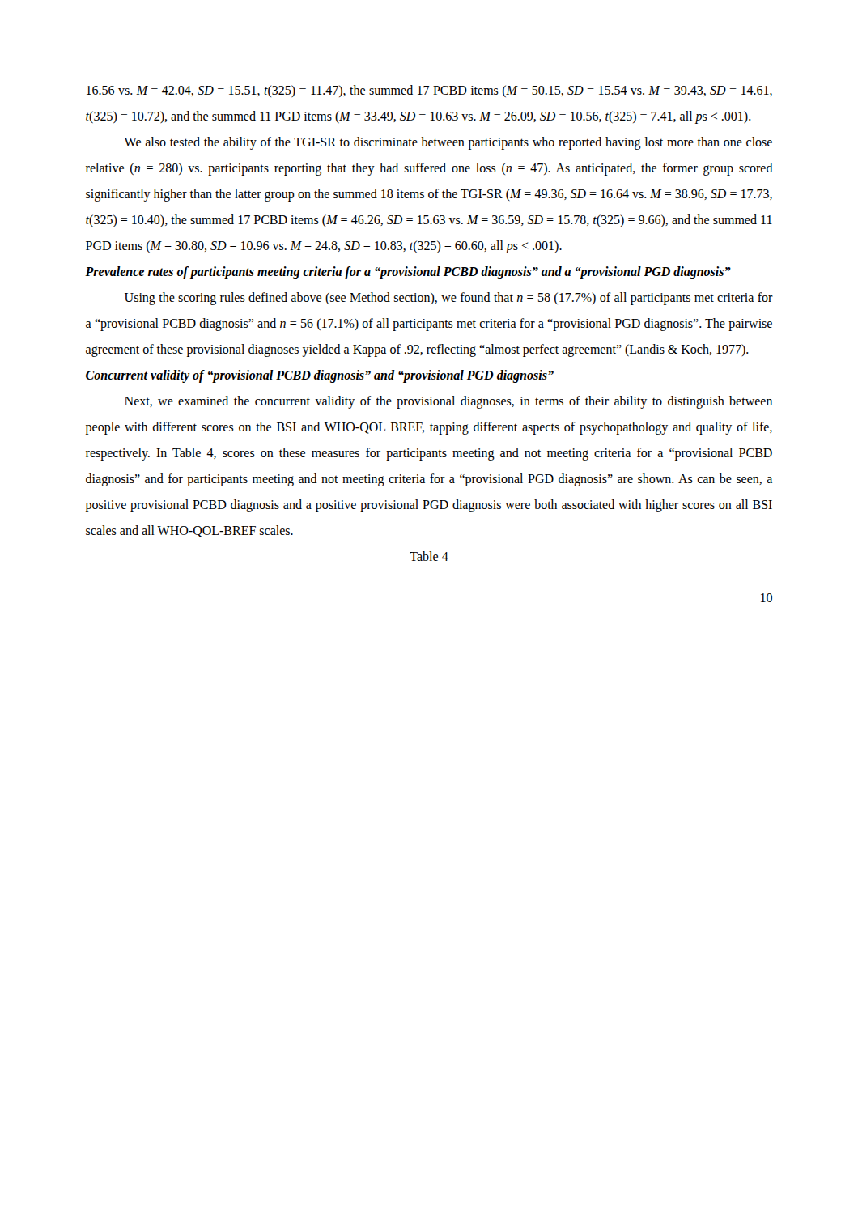16.56 vs. M = 42.04, SD = 15.51, t(325) = 11.47), the summed 17 PCBD items (M = 50.15, SD = 15.54 vs. M = 39.43, SD = 14.61, t(325) = 10.72), and the summed 11 PGD items (M = 33.49, SD = 10.63 vs. M = 26.09, SD = 10.56, t(325) = 7.41, all ps < .001).
We also tested the ability of the TGI-SR to discriminate between participants who reported having lost more than one close relative (n = 280) vs. participants reporting that they had suffered one loss (n = 47). As anticipated, the former group scored significantly higher than the latter group on the summed 18 items of the TGI-SR (M = 49.36, SD = 16.64 vs. M = 38.96, SD = 17.73, t(325) = 10.40), the summed 17 PCBD items (M = 46.26, SD = 15.63 vs. M = 36.59, SD = 15.78, t(325) = 9.66), and the summed 11 PGD items (M = 30.80, SD = 10.96 vs. M = 24.8, SD = 10.83, t(325) = 60.60, all ps < .001).
Prevalence rates of participants meeting criteria for a “provisional PCBD diagnosis” and a “provisional PGD diagnosis”
Using the scoring rules defined above (see Method section), we found that n = 58 (17.7%) of all participants met criteria for a “provisional PCBD diagnosis” and n = 56 (17.1%) of all participants met criteria for a “provisional PGD diagnosis”. The pairwise agreement of these provisional diagnoses yielded a Kappa of .92, reflecting “almost perfect agreement” (Landis & Koch, 1977).
Concurrent validity of “provisional PCBD diagnosis” and “provisional PGD diagnosis”
Next, we examined the concurrent validity of the provisional diagnoses, in terms of their ability to distinguish between people with different scores on the BSI and WHO-QOL BREF, tapping different aspects of psychopathology and quality of life, respectively. In Table 4, scores on these measures for participants meeting and not meeting criteria for a “provisional PCBD diagnosis” and for participants meeting and not meeting criteria for a “provisional PGD diagnosis” are shown. As can be seen, a positive provisional PCBD diagnosis and a positive provisional PGD diagnosis were both associated with higher scores on all BSI scales and all WHO-QOL-BREF scales.
Table 4
10